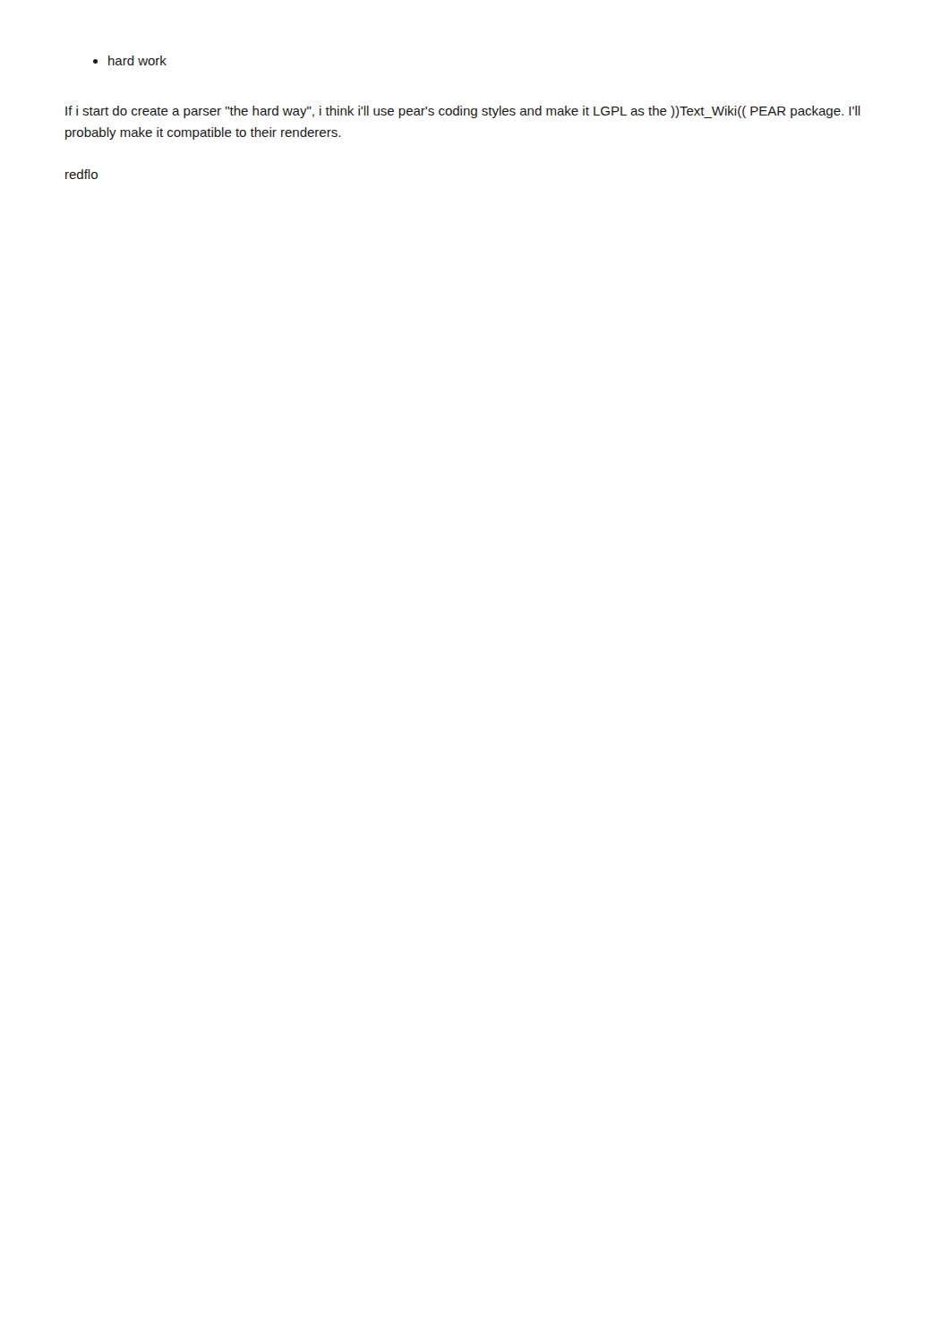hard work
If i start do create a parser "the hard way", i think i'll use pear's coding styles and make it LGPL as the ))Text_Wiki(( PEAR package. I'll probably make it compatible to their renderers.
redflo